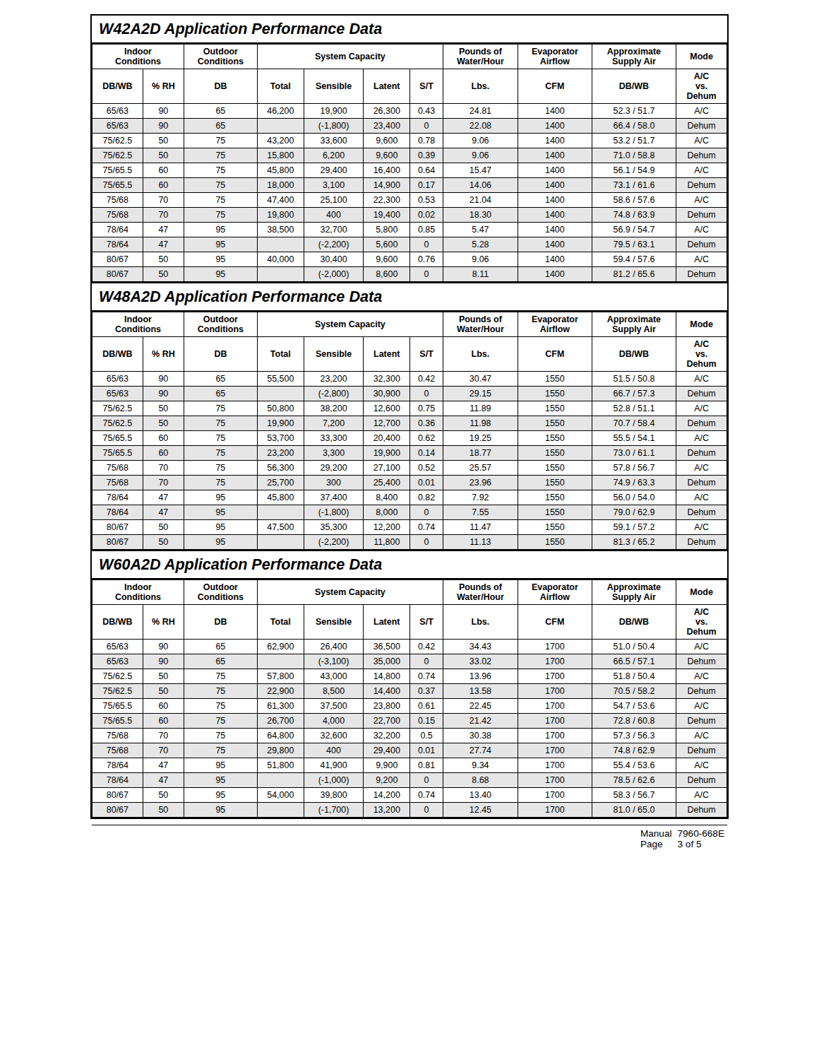W42A2D Application Performance Data
| Indoor Conditions | Outdoor Conditions | System Capacity | Pounds of Water/Hour | Evaporator Airflow | Approximate Supply Air | Mode |
| --- | --- | --- | --- | --- | --- | --- |
| DB/WB | % RH | DB | Total | Sensible | Latent | S/T | Lbs. | CFM | DB/WB | A/C vs. Dehum |
| 65/63 | 90 | 65 | 46,200 | 19,900 | 26,300 | 0.43 | 24.81 | 1400 | 52.3 / 51.7 | A/C |
| 65/63 | 90 | 65 | | (-1,800) | 23,400 | 0 | 22.08 | 1400 | 66.4 / 58.0 | Dehum |
| 75/62.5 | 50 | 75 | 43,200 | 33,600 | 9,600 | 0.78 | 9.06 | 1400 | 53.2 / 51.7 | A/C |
| 75/62.5 | 50 | 75 | 15,800 | 6,200 | 9,600 | 0.39 | 9.06 | 1400 | 71.0 / 58.8 | Dehum |
| 75/65.5 | 60 | 75 | 45,800 | 29,400 | 16,400 | 0.64 | 15.47 | 1400 | 56.1 / 54.9 | A/C |
| 75/65.5 | 60 | 75 | 18,000 | 3,100 | 14,900 | 0.17 | 14.06 | 1400 | 73.1 / 61.6 | Dehum |
| 75/68 | 70 | 75 | 47,400 | 25,100 | 22,300 | 0.53 | 21.04 | 1400 | 58.6 / 57.6 | A/C |
| 75/68 | 70 | 75 | 19,800 | 400 | 19,400 | 0.02 | 18.30 | 1400 | 74.8 / 63.9 | Dehum |
| 78/64 | 47 | 95 | 38,500 | 32,700 | 5,800 | 0.85 | 5.47 | 1400 | 56.9 / 54.7 | A/C |
| 78/64 | 47 | 95 | | (-2,200) | 5,600 | 0 | 5.28 | 1400 | 79.5 / 63.1 | Dehum |
| 80/67 | 50 | 95 | 40,000 | 30,400 | 9,600 | 0.76 | 9.06 | 1400 | 59.4 / 57.6 | A/C |
| 80/67 | 50 | 95 | | (-2,000) | 8,600 | 0 | 8.11 | 1400 | 81.2 / 65.6 | Dehum |
W48A2D Application Performance Data
| Indoor Conditions | Outdoor Conditions | System Capacity | Pounds of Water/Hour | Evaporator Airflow | Approximate Supply Air | Mode |
| --- | --- | --- | --- | --- | --- | --- |
| DB/WB | % RH | DB | Total | Sensible | Latent | S/T | Lbs. | CFM | DB/WB | A/C vs. Dehum |
| 65/63 | 90 | 65 | 55,500 | 23,200 | 32,300 | 0.42 | 30.47 | 1550 | 51.5 / 50.8 | A/C |
| 65/63 | 90 | 65 | | (-2,800) | 30,900 | 0 | 29.15 | 1550 | 66.7 / 57.3 | Dehum |
| 75/62.5 | 50 | 75 | 50,800 | 38,200 | 12,600 | 0.75 | 11.89 | 1550 | 52.8 / 51.1 | A/C |
| 75/62.5 | 50 | 75 | 19,900 | 7,200 | 12,700 | 0.36 | 11.98 | 1550 | 70.7 / 58.4 | Dehum |
| 75/65.5 | 60 | 75 | 53,700 | 33,300 | 20,400 | 0.62 | 19.25 | 1550 | 55.5 / 54.1 | A/C |
| 75/65.5 | 60 | 75 | 23,200 | 3,300 | 19,900 | 0.14 | 18.77 | 1550 | 73.0 / 61.1 | Dehum |
| 75/68 | 70 | 75 | 56,300 | 29,200 | 27,100 | 0.52 | 25.57 | 1550 | 57.8 / 56.7 | A/C |
| 75/68 | 70 | 75 | 25,700 | 300 | 25,400 | 0.01 | 23.96 | 1550 | 74.9 / 63.3 | Dehum |
| 78/64 | 47 | 95 | 45,800 | 37,400 | 8,400 | 0.82 | 7.92 | 1550 | 56.0 / 54.0 | A/C |
| 78/64 | 47 | 95 | | (-1,800) | 8,000 | 0 | 7.55 | 1550 | 79.0 / 62.9 | Dehum |
| 80/67 | 50 | 95 | 47,500 | 35,300 | 12,200 | 0.74 | 11.47 | 1550 | 59.1 / 57.2 | A/C |
| 80/67 | 50 | 95 | | (-2,200) | 11,800 | 0 | 11.13 | 1550 | 81.3 / 65.2 | Dehum |
W60A2D Application Performance Data
| Indoor Conditions | Outdoor Conditions | System Capacity | Pounds of Water/Hour | Evaporator Airflow | Approximate Supply Air | Mode |
| --- | --- | --- | --- | --- | --- | --- |
| DB/WB | % RH | DB | Total | Sensible | Latent | S/T | Lbs. | CFM | DB/WB | A/C vs. Dehum |
| 65/63 | 90 | 65 | 62,900 | 26,400 | 36,500 | 0.42 | 34.43 | 1700 | 51.0 / 50.4 | A/C |
| 65/63 | 90 | 65 | | (-3,100) | 35,000 | 0 | 33.02 | 1700 | 66.5 / 57.1 | Dehum |
| 75/62.5 | 50 | 75 | 57,800 | 43,000 | 14,800 | 0.74 | 13.96 | 1700 | 51.8 / 50.4 | A/C |
| 75/62.5 | 50 | 75 | 22,900 | 8,500 | 14,400 | 0.37 | 13.58 | 1700 | 70.5 / 58.2 | Dehum |
| 75/65.5 | 60 | 75 | 61,300 | 37,500 | 23,800 | 0.61 | 22.45 | 1700 | 54.7 / 53.6 | A/C |
| 75/65.5 | 60 | 75 | 26,700 | 4,000 | 22,700 | 0.15 | 21.42 | 1700 | 72.8 / 60.8 | Dehum |
| 75/68 | 70 | 75 | 64,800 | 32,600 | 32,200 | 0.5 | 30.38 | 1700 | 57.3 / 56.3 | A/C |
| 75/68 | 70 | 75 | 29,800 | 400 | 29,400 | 0.01 | 27.74 | 1700 | 74.8 / 62.9 | Dehum |
| 78/64 | 47 | 95 | 51,800 | 41,900 | 9,900 | 0.81 | 9.34 | 1700 | 55.4 / 53.6 | A/C |
| 78/64 | 47 | 95 | | (-1,000) | 9,200 | 0 | 8.68 | 1700 | 78.5 / 62.6 | Dehum |
| 80/67 | 50 | 95 | 54,000 | 39,800 | 14,200 | 0.74 | 13.40 | 1700 | 58.3 / 56.7 | A/C |
| 80/67 | 50 | 95 | | (-1,700) | 13,200 | 0 | 12.45 | 1700 | 81.0 / 65.0 | Dehum |
| Manual | 7960-668E |
| Page | 3 of 5 |